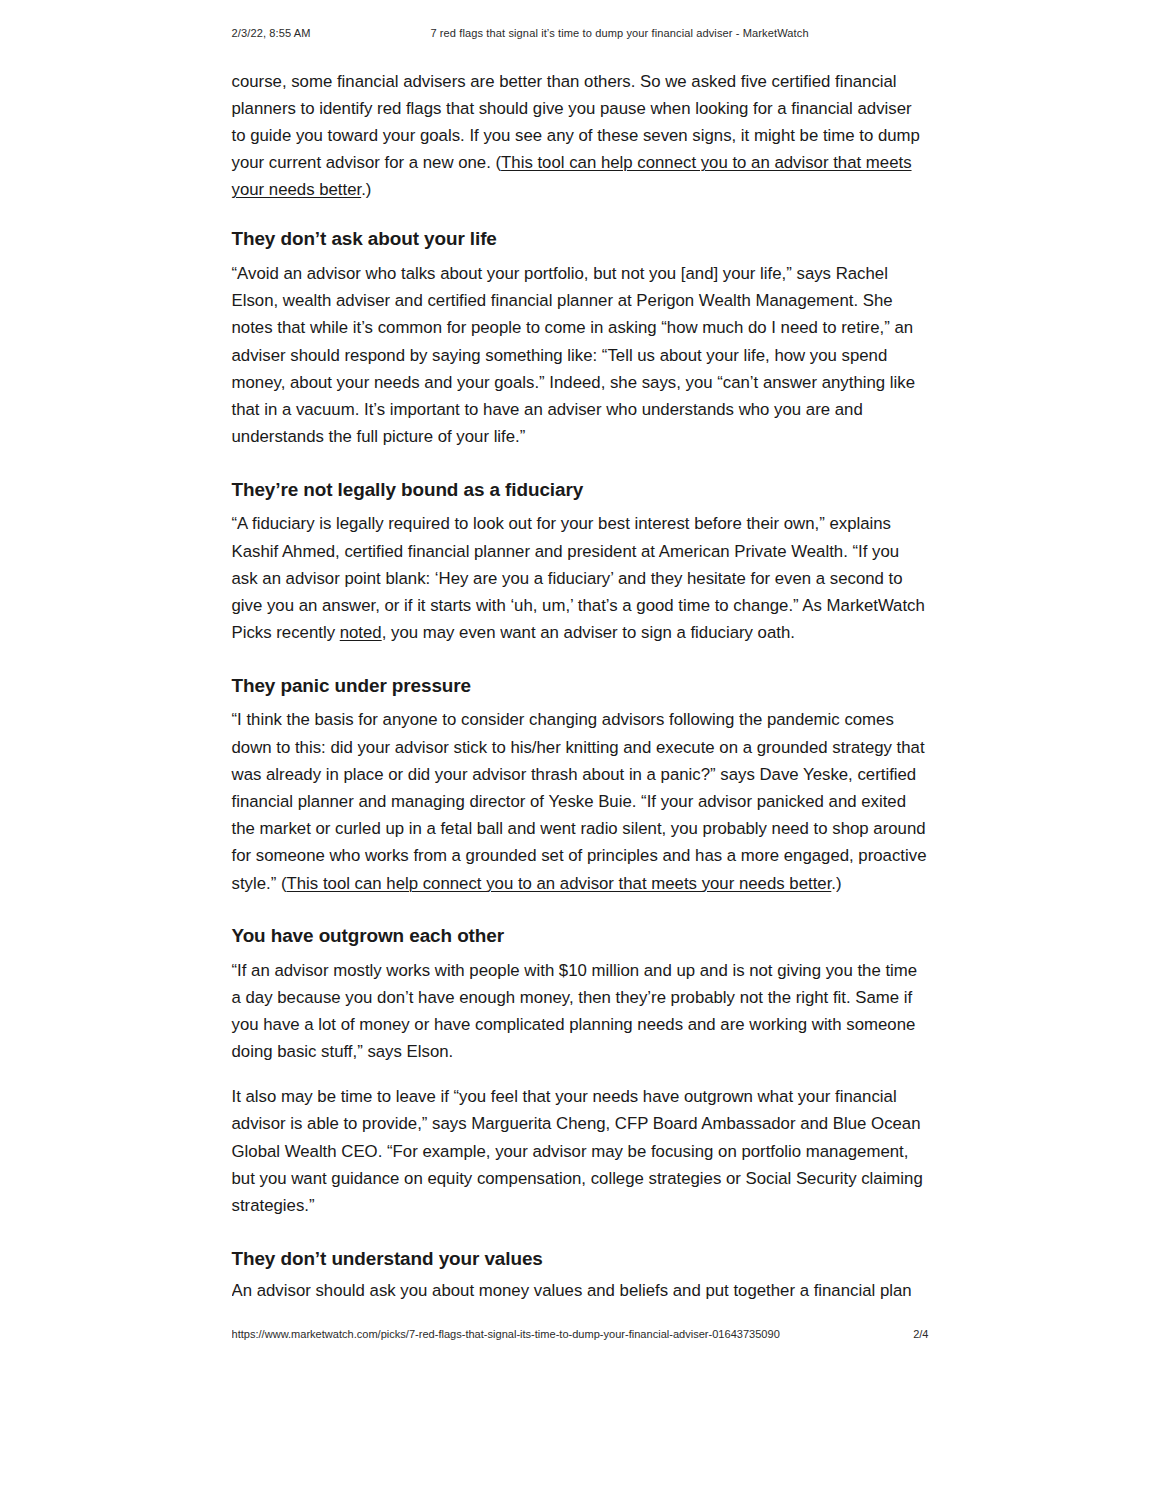2/3/22, 8:55 AM 7 red flags that signal it’s time to dump your financial adviser - MarketWatch
course, some financial advisers are better than others. So we asked five certified financial planners to identify red flags that should give you pause when looking for a financial adviser to guide you toward your goals. If you see any of these seven signs, it might be time to dump your current advisor for a new one. (This tool can help connect you to an advisor that meets your needs better.)
They don’t ask about your life
“Avoid an advisor who talks about your portfolio, but not you [and] your life,” says Rachel Elson, wealth adviser and certified financial planner at Perigon Wealth Management. She notes that while it’s common for people to come in asking “how much do I need to retire,” an adviser should respond by saying something like: “Tell us about your life, how you spend money, about your needs and your goals.” Indeed, she says, you “can’t answer anything like that in a vacuum. It’s important to have an adviser who understands who you are and understands the full picture of your life.”
They’re not legally bound as a fiduciary
“A fiduciary is legally required to look out for your best interest before their own,” explains Kashif Ahmed, certified financial planner and president at American Private Wealth. “If you ask an advisor point blank: ‘Hey are you a fiduciary’ and they hesitate for even a second to give you an answer, or if it starts with ‘uh, um,’ that’s a good time to change.” As MarketWatch Picks recently noted, you may even want an adviser to sign a fiduciary oath.
They panic under pressure
“I think the basis for anyone to consider changing advisors following the pandemic comes down to this: did your advisor stick to his/her knitting and execute on a grounded strategy that was already in place or did your advisor thrash about in a panic?” says Dave Yeske, certified financial planner and managing director of Yeske Buie. “If your advisor panicked and exited the market or curled up in a fetal ball and went radio silent, you probably need to shop around for someone who works from a grounded set of principles and has a more engaged, proactive style.” (This tool can help connect you to an advisor that meets your needs better.)
You have outgrown each other
“If an advisor mostly works with people with $10 million and up and is not giving you the time a day because you don’t have enough money, then they’re probably not the right fit. Same if you have a lot of money or have complicated planning needs and are working with someone doing basic stuff,” says Elson.
It also may be time to leave if “you feel that your needs have outgrown what your financial advisor is able to provide,” says Marguerita Cheng, CFP Board Ambassador and Blue Ocean Global Wealth CEO. “For example, your advisor may be focusing on portfolio management, but you want guidance on equity compensation, college strategies or Social Security claiming strategies.”
They don’t understand your values
An advisor should ask you about money values and beliefs and put together a financial plan in
https://www.marketwatch.com/picks/7-red-flags-that-signal-its-time-to-dump-your-financial-adviser-01643735090 2/4